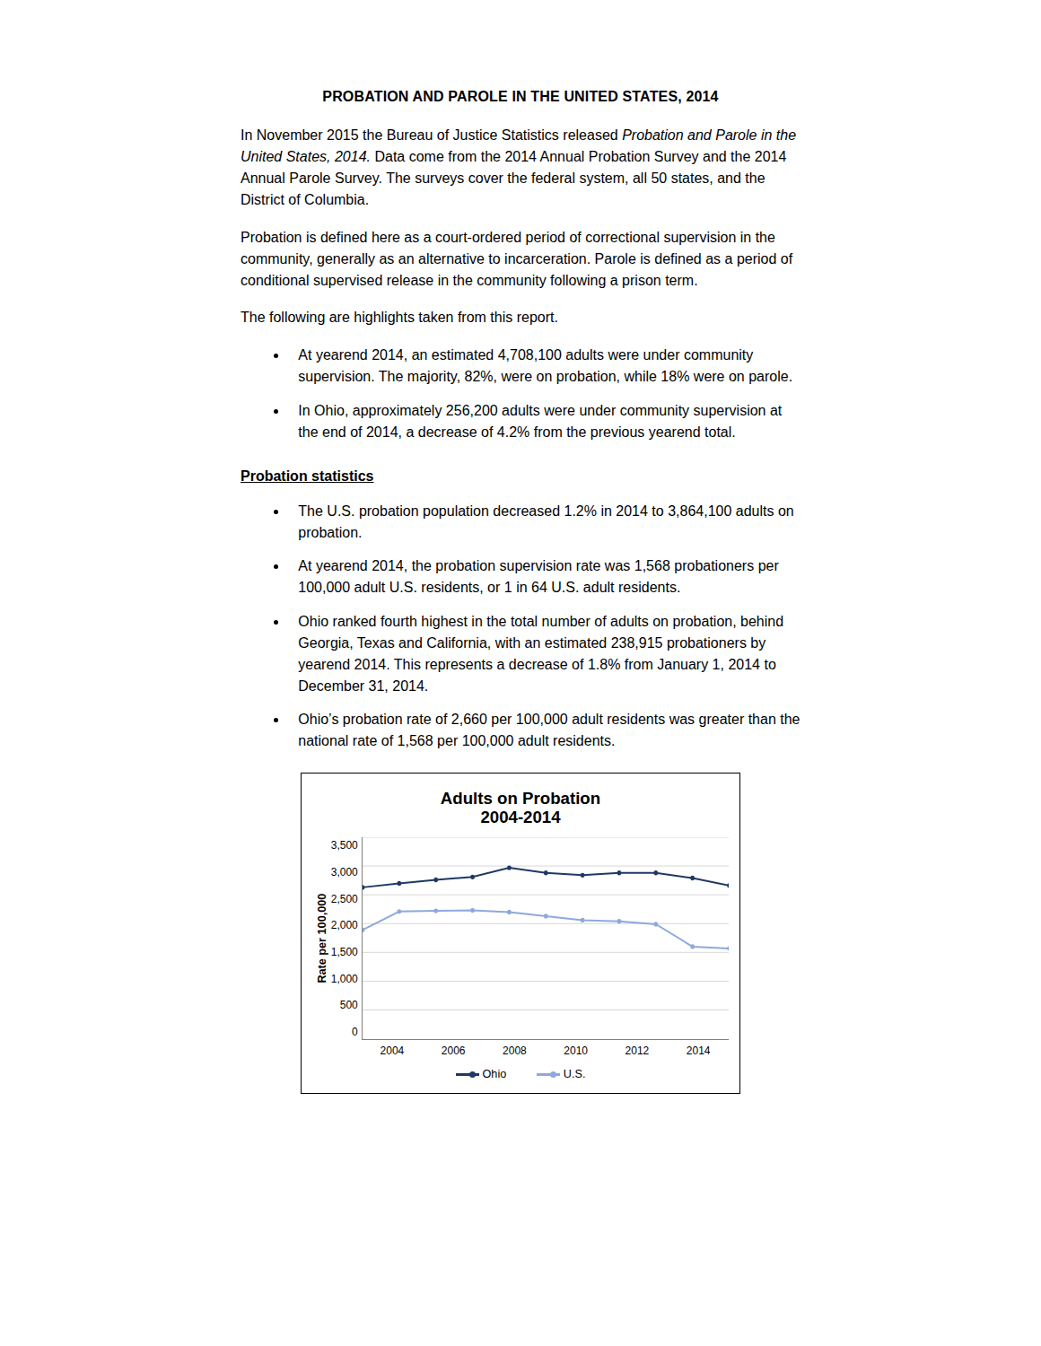PROBATION AND PAROLE IN THE UNITED STATES, 2014
In November 2015 the Bureau of Justice Statistics released Probation and Parole in the United States, 2014. Data come from the 2014 Annual Probation Survey and the 2014 Annual Parole Survey. The surveys cover the federal system, all 50 states, and the District of Columbia.
Probation is defined here as a court-ordered period of correctional supervision in the community, generally as an alternative to incarceration. Parole is defined as a period of conditional supervised release in the community following a prison term.
The following are highlights taken from this report.
At yearend 2014, an estimated 4,708,100 adults were under community supervision. The majority, 82%, were on probation, while 18% were on parole.
In Ohio, approximately 256,200 adults were under community supervision at the end of 2014, a decrease of 4.2% from the previous yearend total.
Probation statistics
The U.S. probation population decreased 1.2% in 2014 to 3,864,100 adults on probation.
At yearend 2014, the probation supervision rate was 1,568 probationers per 100,000 adult U.S. residents, or 1 in 64 U.S. adult residents.
Ohio ranked fourth highest in the total number of adults on probation, behind Georgia, Texas and California, with an estimated 238,915 probationers by yearend 2014. This represents a decrease of 1.8% from January 1, 2014 to December 31, 2014.
Ohio’s probation rate of 2,660 per 100,000 adult residents was greater than the national rate of 1,568 per 100,000 adult residents.
Adults on Probation
2004-2014
Rate per 100,000
3,500 3,000 2,500 2,000 1,500 1,000 500 0
2004 2006 2008 2010 2012 2014
Ohio
U.S.